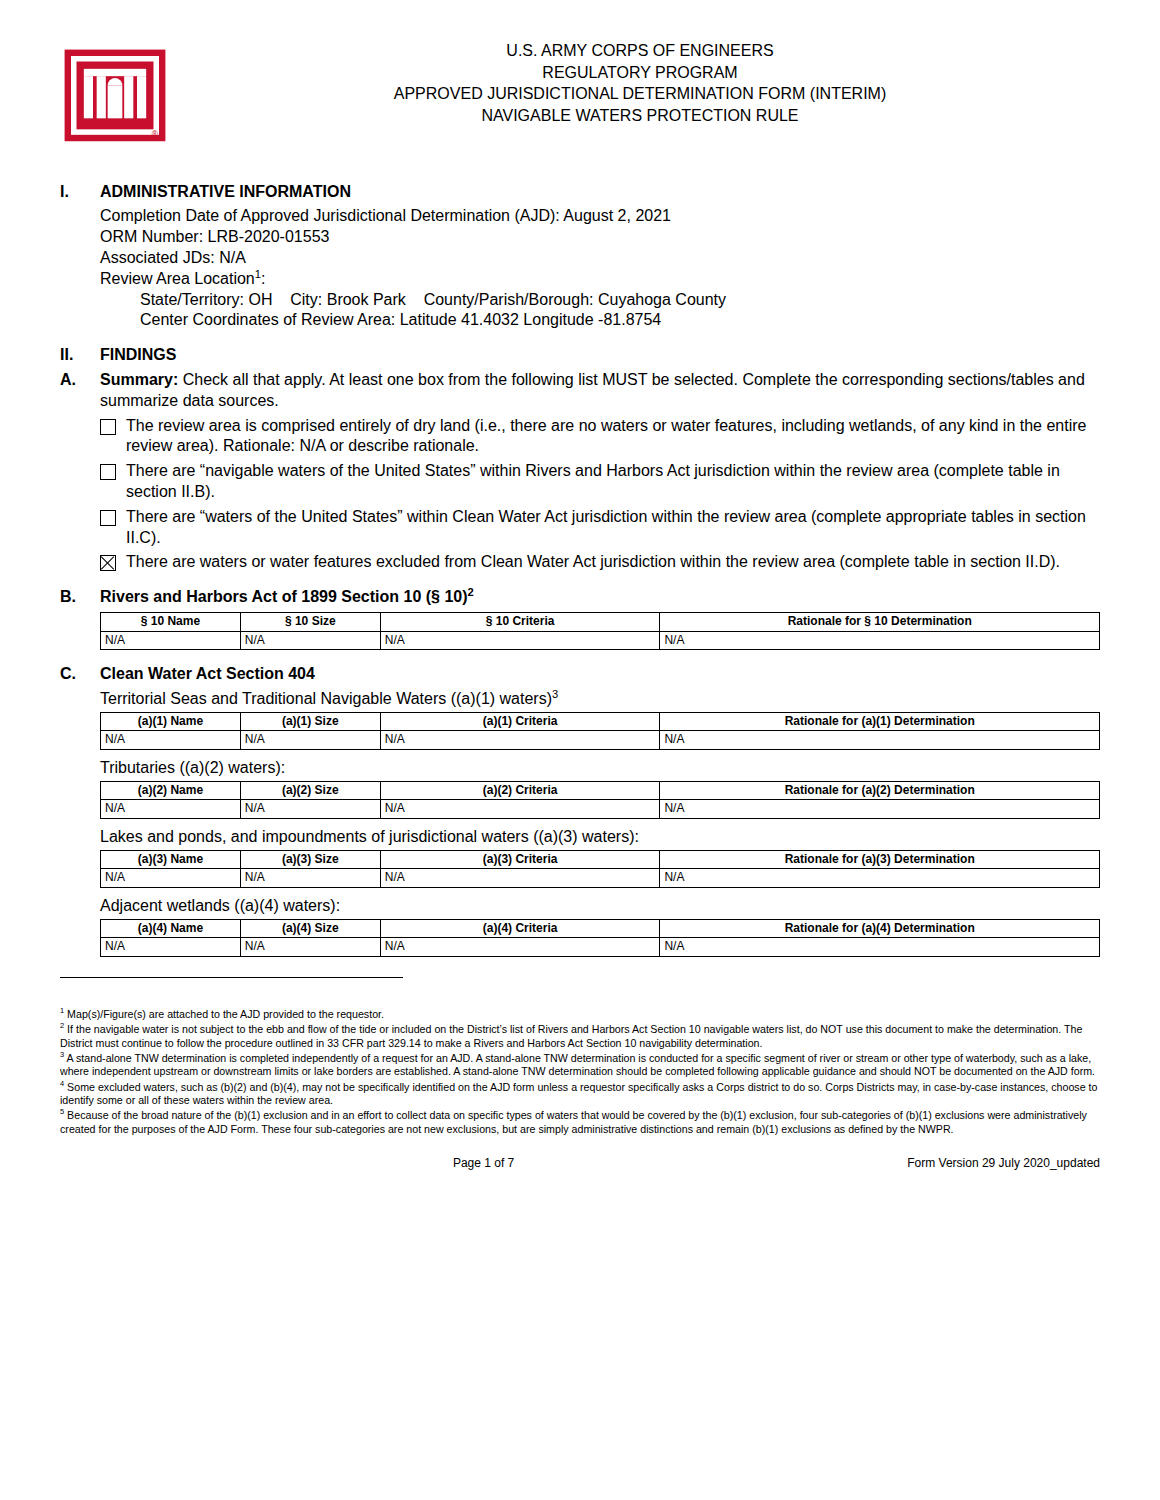®
U.S. ARMY CORPS OF ENGINEERS
REGULATORY PROGRAM
APPROVED JURISDICTIONAL DETERMINATION FORM (INTERIM)
NAVIGABLE WATERS PROTECTION RULE
I.
ADMINISTRATIVE INFORMATION
Completion Date of Approved Jurisdictional Determination (AJD): August 2, 2021
ORM Number: LRB-2020-01553
Associated JDs: N/A
Review Area Location1:
State/Territory: OH City: Brook Park County/Parish/Borough: Cuyahoga County
Center Coordinates of Review Area: Latitude 41.4032 Longitude -81.8754
II.
FINDINGS
A.
Summary: Check all that apply. At least one box from the following list MUST be selected. Complete the corresponding sections/tables and summarize data sources.
The review area is comprised entirely of dry land (i.e., there are no waters or water features, including wetlands, of any kind in the entire review area). Rationale: N/A or describe rationale.
There are “navigable waters of the United States” within Rivers and Harbors Act jurisdiction within the review area (complete table in section II.B).
There are “waters of the United States” within Clean Water Act jurisdiction within the review area (complete appropriate tables in section II.C).
There are waters or water features excluded from Clean Water Act jurisdiction within the review area (complete table in section II.D).
B.
Rivers and Harbors Act of 1899 Section 10 (§ 10)2
| § 10 Name | § 10 Size | § 10 Criteria | Rationale for § 10 Determination |
| --- | --- | --- | --- |
| N/A | N/A | N/A | N/A |
C.
Clean Water Act Section 404
Territorial Seas and Traditional Navigable Waters ((a)(1) waters)3
| (a)(1) Name | (a)(1) Size | (a)(1) Criteria | Rationale for (a)(1) Determination |
| --- | --- | --- | --- |
| N/A | N/A | N/A | N/A |
Tributaries ((a)(2) waters):
| (a)(2) Name | (a)(2) Size | (a)(2) Criteria | Rationale for (a)(2) Determination |
| --- | --- | --- | --- |
| N/A | N/A | N/A | N/A |
Lakes and ponds, and impoundments of jurisdictional waters ((a)(3) waters):
| (a)(3) Name | (a)(3) Size | (a)(3) Criteria | Rationale for (a)(3) Determination |
| --- | --- | --- | --- |
| N/A | N/A | N/A | N/A |
Adjacent wetlands ((a)(4) waters):
| (a)(4) Name | (a)(4) Size | (a)(4) Criteria | Rationale for (a)(4) Determination |
| --- | --- | --- | --- |
| N/A | N/A | N/A | N/A |
1 Map(s)/Figure(s) are attached to the AJD provided to the requestor.
2 If the navigable water is not subject to the ebb and flow of the tide or included on the District’s list of Rivers and Harbors Act Section 10 navigable waters list, do NOT use this document to make the determination. The District must continue to follow the procedure outlined in 33 CFR part 329.14 to make a Rivers and Harbors Act Section 10 navigability determination.
3 A stand-alone TNW determination is completed independently of a request for an AJD. A stand-alone TNW determination is conducted for a specific segment of river or stream or other type of waterbody, such as a lake, where independent upstream or downstream limits or lake borders are established. A stand-alone TNW determination should be completed following applicable guidance and should NOT be documented on the AJD form.
4 Some excluded waters, such as (b)(2) and (b)(4), may not be specifically identified on the AJD form unless a requestor specifically asks a Corps district to do so. Corps Districts may, in case-by-case instances, choose to identify some or all of these waters within the review area.
5 Because of the broad nature of the (b)(1) exclusion and in an effort to collect data on specific types of waters that would be covered by the (b)(1) exclusion, four sub-categories of (b)(1) exclusions were administratively created for the purposes of the AJD Form. These four sub-categories are not new exclusions, but are simply administrative distinctions and remain (b)(1) exclusions as defined by the NWPR.
Page 1 of 7
Form Version 29 July 2020_updated